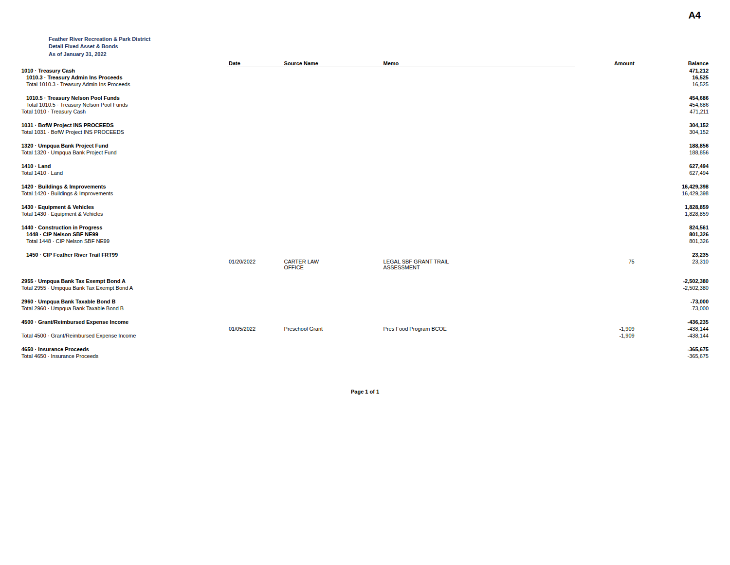A4
Feather River Recreation & Park District
Detail Fixed Asset & Bonds
As of January 31, 2022
| | Date | Source Name | Memo | Amount | Balance |
| --- | --- | --- | --- | --- | --- |
| 1010 · Treasury Cash | | | | | 471,212 |
| 1010.3 · Treasury Admin Ins Proceeds | | | | | 16,525 |
| Total 1010.3 · Treasury Admin Ins Proceeds | | | | | 16,525 |
| 1010.5 · Treasury Nelson Pool Funds | | | | | 454,686 |
| Total 1010.5 · Treasury Nelson Pool Funds | | | | | 454,686 |
| Total 1010 · Treasury Cash | | | | | 471,211 |
| 1031 · BofW Project INS PROCEEDS | | | | | 304,152 |
| Total 1031 · BofW Project INS PROCEEDS | | | | | 304,152 |
| 1320 · Umpqua Bank Project Fund | | | | | 188,856 |
| Total 1320 · Umpqua Bank Project Fund | | | | | 188,856 |
| 1410 · Land | | | | | 627,494 |
| Total 1410 · Land | | | | | 627,494 |
| 1420 · Buildings & Improvements | | | | | 16,429,398 |
| Total 1420 · Buildings & Improvements | | | | | 16,429,398 |
| 1430 · Equipment & Vehicles | | | | | 1,828,859 |
| Total 1430 · Equipment & Vehicles | | | | | 1,828,859 |
| 1440 · Construction in Progress | | | | | 824,561 |
| 1448 · CIP Nelson SBF NE99 | | | | | 801,326 |
| Total 1448 · CIP Nelson SBF NE99 | | | | | 801,326 |
| 1450 · CIP Feather River Trail FRT99 | | | | | 23,235 |
| | 01/20/2022 | CARTER LAW OFFICE | LEGAL SBF GRANT TRAIL ASSESSMENT | 75 | 23,310 |
| 2955 · Umpqua Bank Tax Exempt Bond A | | | | | -2,502,380 |
| Total 2955 · Umpqua Bank Tax Exempt Bond A | | | | | -2,502,380 |
| 2960 · Umpqua Bank Taxable Bond B | | | | | -73,000 |
| Total 2960 · Umpqua Bank Taxable Bond B | | | | | -73,000 |
| 4500 · Grant/Reimbursed Expense Income | | | | | -436,235 |
| | 01/05/2022 | Preschool Grant | Pres Food Program BCOE | -1,909 | -438,144 |
| Total 4500 · Grant/Reimbursed Expense Income | | | | -1,909 | -438,144 |
| 4650 · Insurance Proceeds | | | | | -365,675 |
| Total 4650 · Insurance Proceeds | | | | | -365,675 |
Page 1 of 1